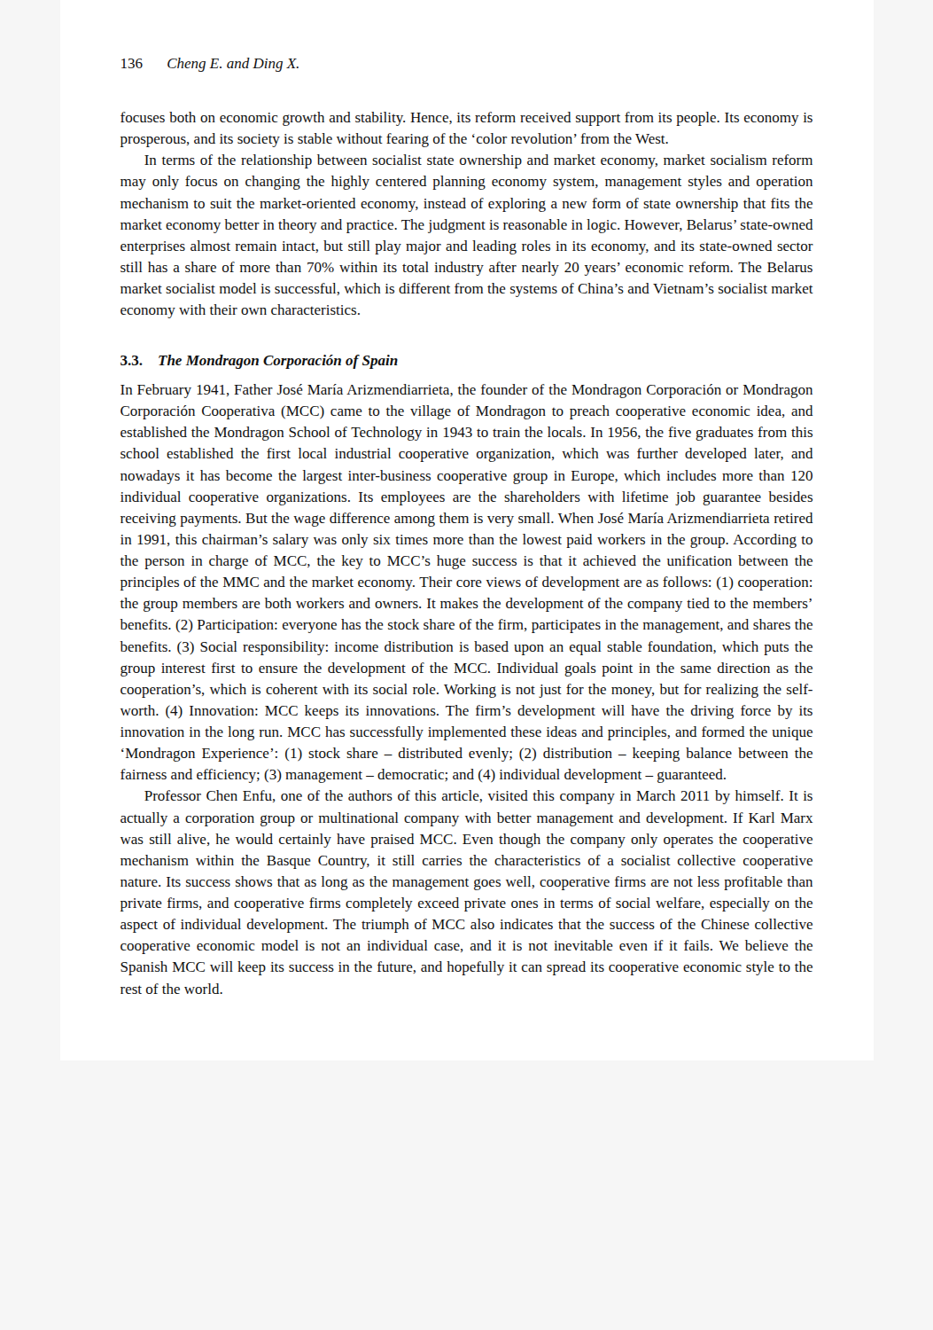136 Cheng E. and Ding X.
focuses both on economic growth and stability. Hence, its reform received support from its people. Its economy is prosperous, and its society is stable without fearing of the ‘color revolution’ from the West.
In terms of the relationship between socialist state ownership and market economy, market socialism reform may only focus on changing the highly centered planning economy system, management styles and operation mechanism to suit the market-oriented economy, instead of exploring a new form of state ownership that fits the market economy better in theory and practice. The judgment is reasonable in logic. However, Belarus’ state-owned enterprises almost remain intact, but still play major and leading roles in its economy, and its state-owned sector still has a share of more than 70% within its total industry after nearly 20 years’ economic reform. The Belarus market socialist model is successful, which is different from the systems of China’s and Vietnam’s socialist market economy with their own characteristics.
3.3. The Mondragon Corporación of Spain
In February 1941, Father José María Arizmendiarrieta, the founder of the Mondragon Corporación or Mondragon Corporación Cooperativa (MCC) came to the village of Mondragon to preach cooperative economic idea, and established the Mondragon School of Technology in 1943 to train the locals. In 1956, the five graduates from this school established the first local industrial cooperative organization, which was further developed later, and nowadays it has become the largest inter-business cooperative group in Europe, which includes more than 120 individual cooperative organizations. Its employees are the shareholders with lifetime job guarantee besides receiving payments. But the wage difference among them is very small. When José María Arizmendiarrieta retired in 1991, this chairman’s salary was only six times more than the lowest paid workers in the group. According to the person in charge of MCC, the key to MCC’s huge success is that it achieved the unification between the principles of the MMC and the market economy. Their core views of development are as follows: (1) cooperation: the group members are both workers and owners. It makes the development of the company tied to the members’ benefits. (2) Participation: everyone has the stock share of the firm, participates in the management, and shares the benefits. (3) Social responsibility: income distribution is based upon an equal stable foundation, which puts the group interest first to ensure the development of the MCC. Individual goals point in the same direction as the cooperation’s, which is coherent with its social role. Working is not just for the money, but for realizing the self-worth. (4) Innovation: MCC keeps its innovations. The firm’s development will have the driving force by its innovation in the long run. MCC has successfully implemented these ideas and principles, and formed the unique ‘Mondragon Experience’: (1) stock share – distributed evenly; (2) distribution – keeping balance between the fairness and efficiency; (3) management – democratic; and (4) individual development – guaranteed.
Professor Chen Enfu, one of the authors of this article, visited this company in March 2011 by himself. It is actually a corporation group or multinational company with better management and development. If Karl Marx was still alive, he would certainly have praised MCC. Even though the company only operates the cooperative mechanism within the Basque Country, it still carries the characteristics of a socialist collective cooperative nature. Its success shows that as long as the management goes well, cooperative firms are not less profitable than private firms, and cooperative firms completely exceed private ones in terms of social welfare, especially on the aspect of individual development. The triumph of MCC also indicates that the success of the Chinese collective cooperative economic model is not an individual case, and it is not inevitable even if it fails. We believe the Spanish MCC will keep its success in the future, and hopefully it can spread its cooperative economic style to the rest of the world.